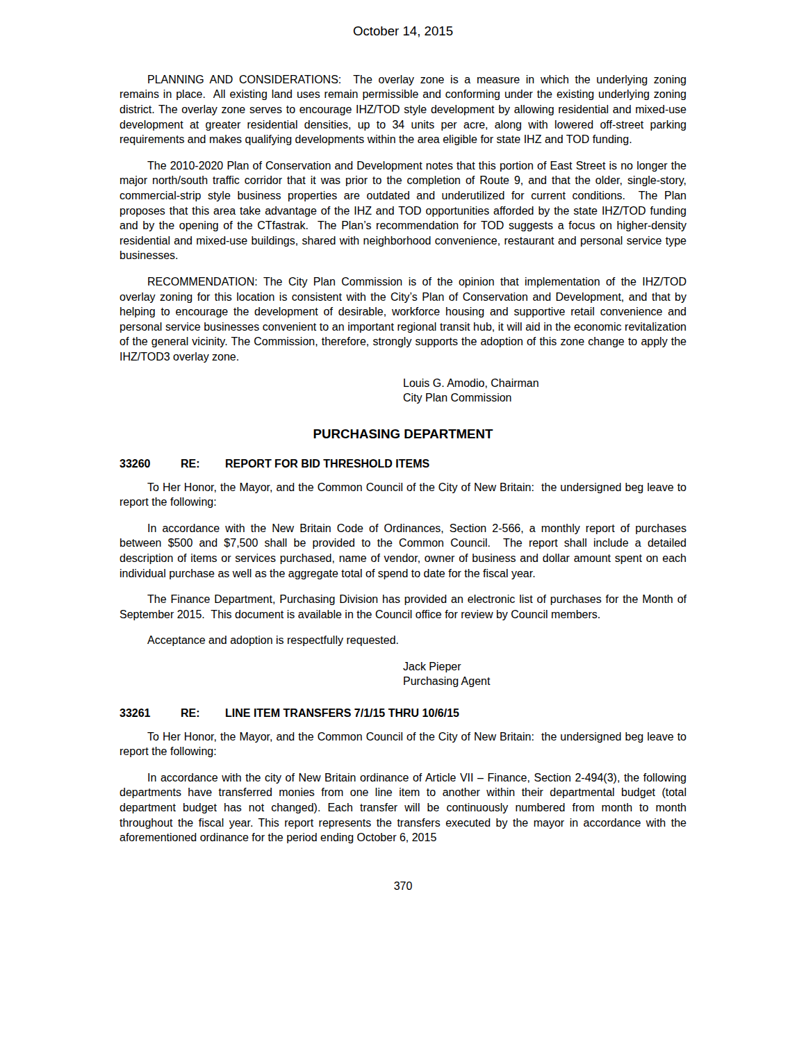October 14, 2015
PLANNING AND CONSIDERATIONS: The overlay zone is a measure in which the underlying zoning remains in place. All existing land uses remain permissible and conforming under the existing underlying zoning district. The overlay zone serves to encourage IHZ/TOD style development by allowing residential and mixed-use development at greater residential densities, up to 34 units per acre, along with lowered off-street parking requirements and makes qualifying developments within the area eligible for state IHZ and TOD funding.
The 2010-2020 Plan of Conservation and Development notes that this portion of East Street is no longer the major north/south traffic corridor that it was prior to the completion of Route 9, and that the older, single-story, commercial-strip style business properties are outdated and underutilized for current conditions. The Plan proposes that this area take advantage of the IHZ and TOD opportunities afforded by the state IHZ/TOD funding and by the opening of the CTfastrak. The Plan’s recommendation for TOD suggests a focus on higher-density residential and mixed-use buildings, shared with neighborhood convenience, restaurant and personal service type businesses.
RECOMMENDATION: The City Plan Commission is of the opinion that implementation of the IHZ/TOD overlay zoning for this location is consistent with the City’s Plan of Conservation and Development, and that by helping to encourage the development of desirable, workforce housing and supportive retail convenience and personal service businesses convenient to an important regional transit hub, it will aid in the economic revitalization of the general vicinity. The Commission, therefore, strongly supports the adoption of this zone change to apply the IHZ/TOD3 overlay zone.
Louis G. Amodio, Chairman
City Plan Commission
PURCHASING DEPARTMENT
33260 RE: REPORT FOR BID THRESHOLD ITEMS
To Her Honor, the Mayor, and the Common Council of the City of New Britain: the undersigned beg leave to report the following:
In accordance with the New Britain Code of Ordinances, Section 2-566, a monthly report of purchases between $500 and $7,500 shall be provided to the Common Council. The report shall include a detailed description of items or services purchased, name of vendor, owner of business and dollar amount spent on each individual purchase as well as the aggregate total of spend to date for the fiscal year.
The Finance Department, Purchasing Division has provided an electronic list of purchases for the Month of September 2015. This document is available in the Council office for review by Council members.
Acceptance and adoption is respectfully requested.
Jack Pieper
Purchasing Agent
33261 RE: LINE ITEM TRANSFERS 7/1/15 THRU 10/6/15
To Her Honor, the Mayor, and the Common Council of the City of New Britain: the undersigned beg leave to report the following:
In accordance with the city of New Britain ordinance of Article VII – Finance, Section 2-494(3), the following departments have transferred monies from one line item to another within their departmental budget (total department budget has not changed). Each transfer will be continuously numbered from month to month throughout the fiscal year. This report represents the transfers executed by the mayor in accordance with the aforementioned ordinance for the period ending October 6, 2015
370